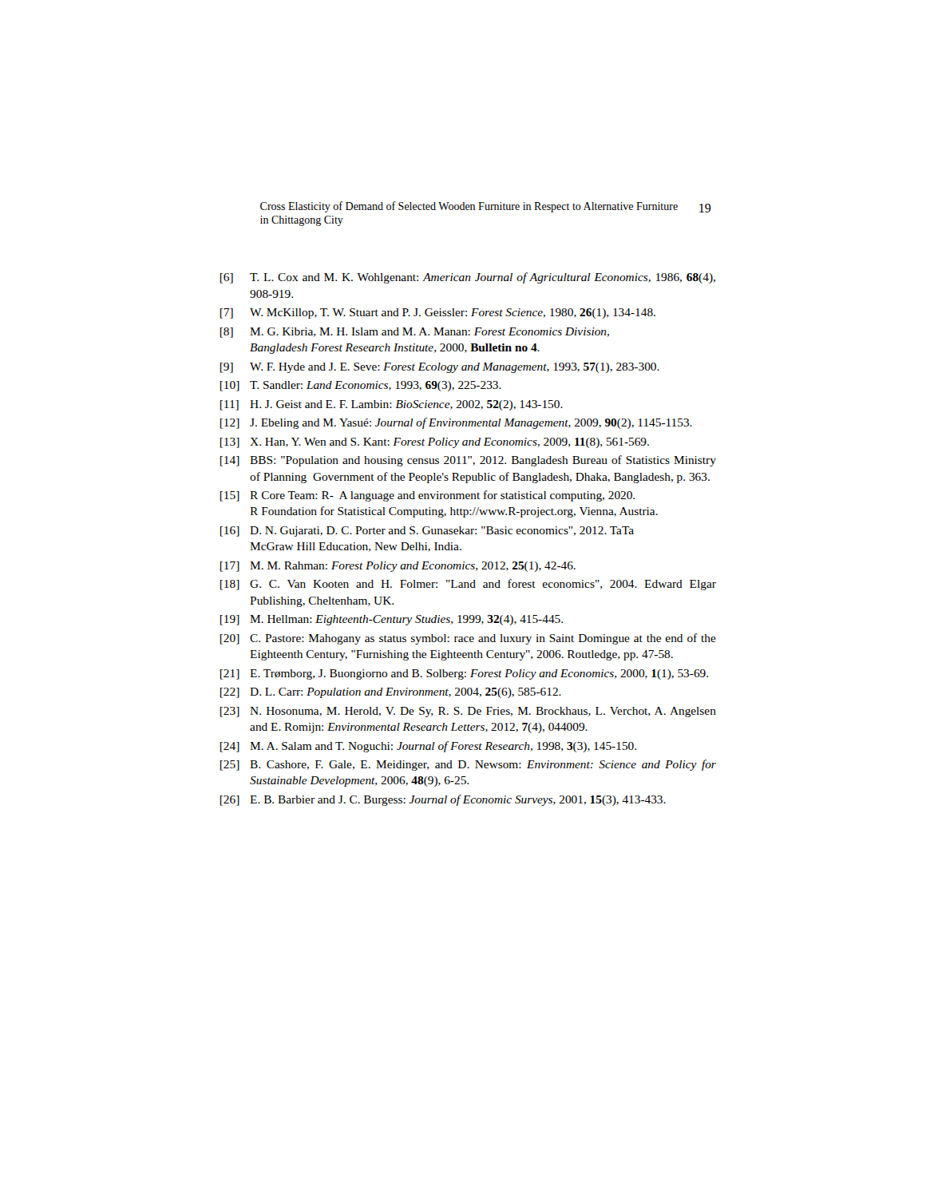Cross Elasticity of Demand of Selected Wooden Furniture in Respect to Alternative Furniture in Chittagong City
19
[6] T. L. Cox and M. K. Wohlgenant: American Journal of Agricultural Economics, 1986, 68(4), 908-919.
[7] W. McKillop, T. W. Stuart and P. J. Geissler: Forest Science, 1980, 26(1), 134-148.
[8] M. G. Kibria, M. H. Islam and M. A. Manan: Forest Economics Division,
Bangladesh Forest Research Institute, 2000, Bulletin no 4.
[9] W. F. Hyde and J. E. Seve: Forest Ecology and Management, 1993, 57(1), 283-300.
[10] T. Sandler: Land Economics, 1993, 69(3), 225-233.
[11] H. J. Geist and E. F. Lambin: BioScience, 2002, 52(2), 143-150.
[12] J. Ebeling and M. Yasué: Journal of Environmental Management, 2009, 90(2), 1145-1153.
[13] X. Han, Y. Wen and S. Kant: Forest Policy and Economics, 2009, 11(8), 561-569.
[14] BBS: "Population and housing census 2011", 2012. Bangladesh Bureau of Statistics Ministry of Planning Government of the People's Republic of Bangladesh, Dhaka, Bangladesh, p. 363.
[15] R Core Team: R- A language and environment for statistical computing, 2020.
R Foundation for Statistical Computing, http://www.R-project.org, Vienna, Austria.
[16] D. N. Gujarati, D. C. Porter and S. Gunasekar: "Basic economics", 2012. TaTa
McGraw Hill Education, New Delhi, India.
[17] M. M. Rahman: Forest Policy and Economics, 2012, 25(1), 42-46.
[18] G. C. Van Kooten and H. Folmer: "Land and forest economics", 2004. Edward Elgar Publishing, Cheltenham, UK.
[19] M. Hellman: Eighteenth-Century Studies, 1999, 32(4), 415-445.
[20] C. Pastore: Mahogany as status symbol: race and luxury in Saint Domingue at the end of the Eighteenth Century, "Furnishing the Eighteenth Century", 2006. Routledge, pp. 47-58.
[21] E. Trømborg, J. Buongiorno and B. Solberg: Forest Policy and Economics, 2000, 1(1), 53-69.
[22] D. L. Carr: Population and Environment, 2004, 25(6), 585-612.
[23] N. Hosonuma, M. Herold, V. De Sy, R. S. De Fries, M. Brockhaus, L. Verchot, A. Angelsen and E. Romijn: Environmental Research Letters, 2012, 7(4), 044009.
[24] M. A. Salam and T. Noguchi: Journal of Forest Research, 1998, 3(3), 145-150.
[25] B. Cashore, F. Gale, E. Meidinger, and D. Newsom: Environment: Science and Policy for Sustainable Development, 2006, 48(9), 6-25.
[26] E. B. Barbier and J. C. Burgess: Journal of Economic Surveys, 2001, 15(3), 413-433.